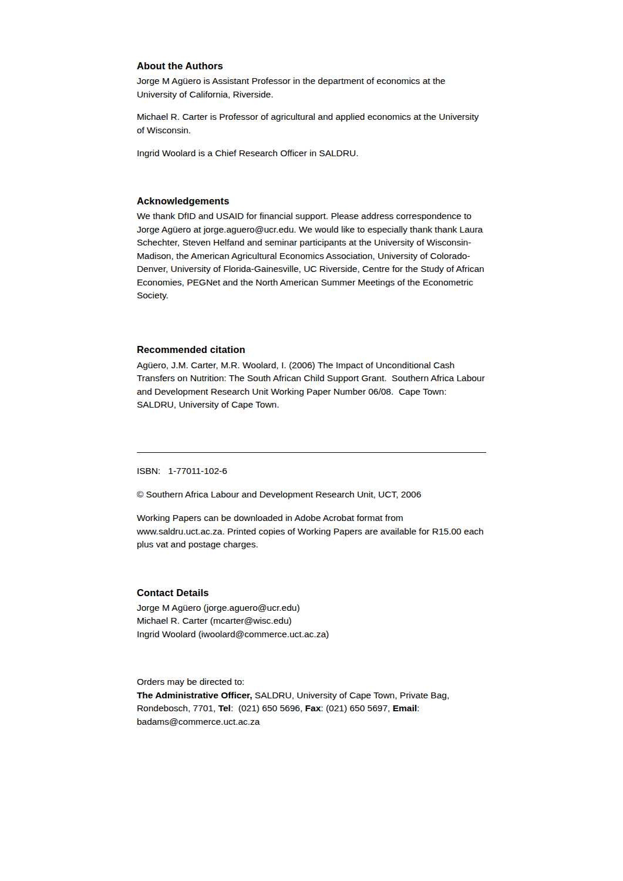About the Authors
Jorge M Agüero is Assistant Professor in the department of economics at the University of California, Riverside.
Michael R. Carter is Professor of agricultural and applied economics at the University of Wisconsin.
Ingrid Woolard is a Chief Research Officer in SALDRU.
Acknowledgements
We thank DfID and USAID for financial support. Please address correspondence to Jorge Agüero at jorge.aguero@ucr.edu. We would like to especially thank thank Laura Schechter, Steven Helfand and seminar participants at the University of Wisconsin-Madison, the American Agricultural Economics Association, University of Colorado-Denver, University of Florida-Gainesville, UC Riverside, Centre for the Study of African Economies, PEGNet and the North American Summer Meetings of the Econometric Society.
Recommended citation
Agüero, J.M. Carter, M.R. Woolard, I. (2006) The Impact of Unconditional Cash Transfers on Nutrition: The South African Child Support Grant. Southern Africa Labour and Development Research Unit Working Paper Number 06/08. Cape Town: SALDRU, University of Cape Town.
ISBN: 1-77011-102-6
© Southern Africa Labour and Development Research Unit, UCT, 2006
Working Papers can be downloaded in Adobe Acrobat format from www.saldru.uct.ac.za. Printed copies of Working Papers are available for R15.00 each plus vat and postage charges.
Contact Details
Jorge M Agüero (jorge.aguero@ucr.edu)
Michael R. Carter (mcarter@wisc.edu)
Ingrid Woolard (iwoolard@commerce.uct.ac.za)
Orders may be directed to:
The Administrative Officer, SALDRU, University of Cape Town, Private Bag, Rondebosch, 7701, Tel: (021) 650 5696, Fax: (021) 650 5697, Email: badams@commerce.uct.ac.za